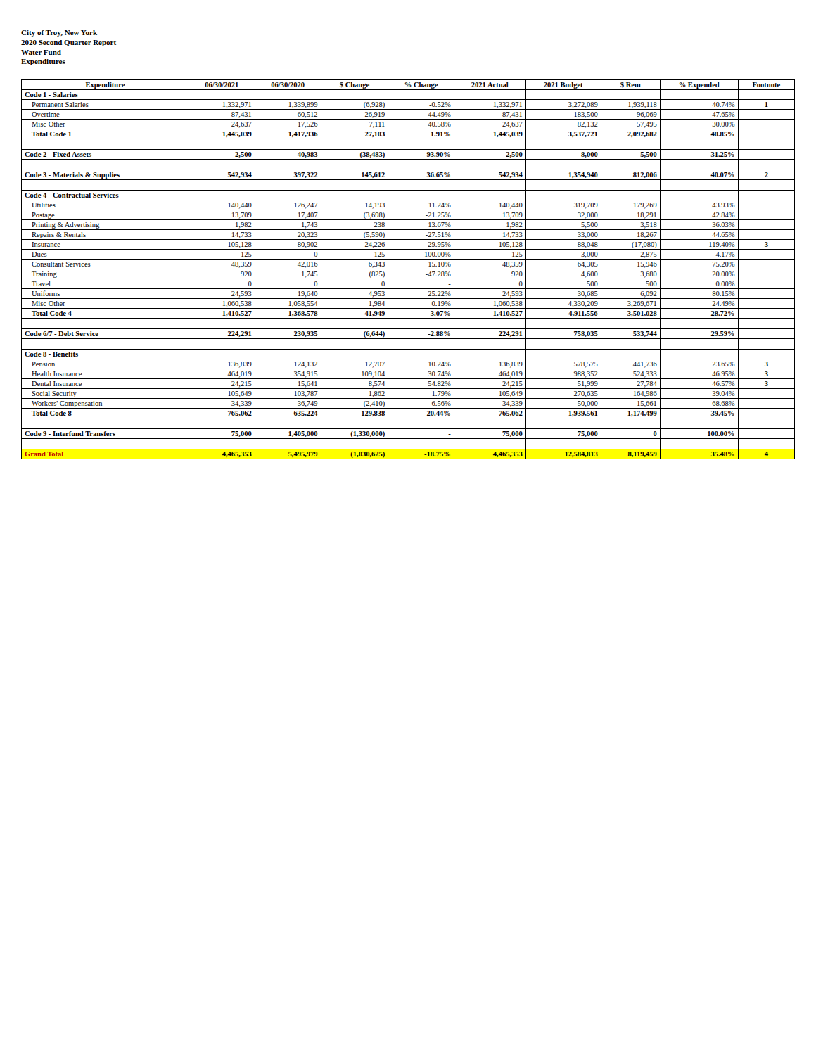City of Troy, New York
2020 Second Quarter Report
Water Fund
Expenditures
| Expenditure | 06/30/2021 | 06/30/2020 | $ Change | % Change | 2021 Actual | 2021 Budget | $ Rem | % Expended | Footnote |
| --- | --- | --- | --- | --- | --- | --- | --- | --- | --- |
| Code 1 - Salaries | | | | | | | | | |
| Permanent Salaries | 1,332,971 | 1,339,899 | (6,928) | -0.52% | 1,332,971 | 3,272,089 | 1,939,118 | 40.74% | 1 |
| Overtime | 87,431 | 60,512 | 26,919 | 44.49% | 87,431 | 183,500 | 96,069 | 47.65% | |
| Misc Other | 24,637 | 17,526 | 7,111 | 40.58% | 24,637 | 82,132 | 57,495 | 30.00% | |
| Total Code 1 | 1,445,039 | 1,417,936 | 27,103 | 1.91% | 1,445,039 | 3,537,721 | 2,092,682 | 40.85% | |
| Code 2 - Fixed Assets | 2,500 | 40,983 | (38,483) | -93.90% | 2,500 | 8,000 | 5,500 | 31.25% | |
| Code 3 - Materials & Supplies | 542,934 | 397,322 | 145,612 | 36.65% | 542,934 | 1,354,940 | 812,006 | 40.07% | 2 |
| Code 4 - Contractual Services | | | | | | | | | |
| Utilities | 140,440 | 126,247 | 14,193 | 11.24% | 140,440 | 319,709 | 179,269 | 43.93% | |
| Postage | 13,709 | 17,407 | (3,698) | -21.25% | 13,709 | 32,000 | 18,291 | 42.84% | |
| Printing & Advertising | 1,982 | 1,743 | 238 | 13.67% | 1,982 | 5,500 | 3,518 | 36.03% | |
| Repairs & Rentals | 14,733 | 20,323 | (5,590) | -27.51% | 14,733 | 33,000 | 18,267 | 44.65% | |
| Insurance | 105,128 | 80,902 | 24,226 | 29.95% | 105,128 | 88,048 | (17,080) | 119.40% | 3 |
| Dues | 125 | 0 | 125 | 100.00% | 125 | 3,000 | 2,875 | 4.17% | |
| Consultant Services | 48,359 | 42,016 | 6,343 | 15.10% | 48,359 | 64,305 | 15,946 | 75.20% | |
| Training | 920 | 1,745 | (825) | -47.28% | 920 | 4,600 | 3,680 | 20.00% | |
| Travel | 0 | 0 | 0 | - | 0 | 500 | 500 | 0.00% | |
| Uniforms | 24,593 | 19,640 | 4,953 | 25.22% | 24,593 | 30,685 | 6,092 | 80.15% | |
| Misc Other | 1,060,538 | 1,058,554 | 1,984 | 0.19% | 1,060,538 | 4,330,209 | 3,269,671 | 24.49% | |
| Total Code 4 | 1,410,527 | 1,368,578 | 41,949 | 3.07% | 1,410,527 | 4,911,556 | 3,501,028 | 28.72% | |
| Code 6/7 - Debt Service | 224,291 | 230,935 | (6,644) | -2.88% | 224,291 | 758,035 | 533,744 | 29.59% | |
| Code 8 - Benefits | | | | | | | | | |
| Pension | 136,839 | 124,132 | 12,707 | 10.24% | 136,839 | 578,575 | 441,736 | 23.65% | 3 |
| Health Insurance | 464,019 | 354,915 | 109,104 | 30.74% | 464,019 | 988,352 | 524,333 | 46.95% | 3 |
| Dental Insurance | 24,215 | 15,641 | 8,574 | 54.82% | 24,215 | 51,999 | 27,784 | 46.57% | 3 |
| Social Security | 105,649 | 103,787 | 1,862 | 1.79% | 105,649 | 270,635 | 164,986 | 39.04% | |
| Workers' Compensation | 34,339 | 36,749 | (2,410) | -6.56% | 34,339 | 50,000 | 15,661 | 68.68% | |
| Total Code 8 | 765,062 | 635,224 | 129,838 | 20.44% | 765,062 | 1,939,561 | 1,174,499 | 39.45% | |
| Code 9 - Interfund Transfers | 75,000 | 1,405,000 | (1,330,000) | - | 75,000 | 75,000 | 0 | 100.00% | |
| Grand Total | 4,465,353 | 5,495,979 | (1,030,625) | -18.75% | 4,465,353 | 12,584,813 | 8,119,459 | 35.48% | 4 |